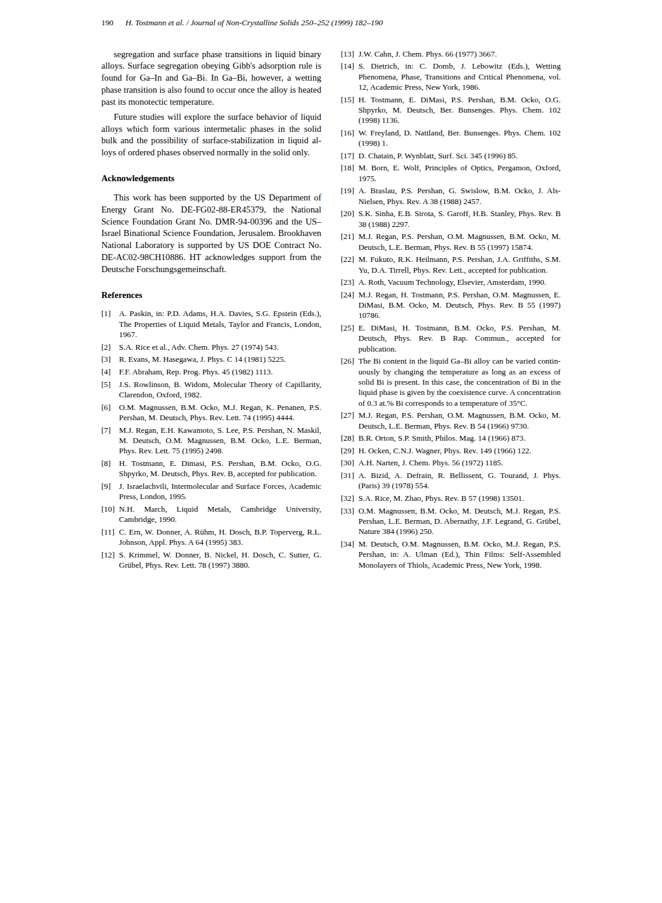190 H. Tostmann et al. / Journal of Non-Crystalline Solids 250–252 (1999) 182–190
segregation and surface phase transitions in liquid binary alloys. Surface segregation obeying Gibb's adsorption rule is found for Ga–In and Ga–Bi. In Ga–Bi, however, a wetting phase transition is also found to occur once the alloy is heated past its monotectic temperature.
Future studies will explore the surface behavior of liquid alloys which form various intermetalic phases in the solid bulk and the possibility of surface-stabilization in liquid alloys of ordered phases observed normally in the solid only.
Acknowledgements
This work has been supported by the US Department of Energy Grant No. DE-FG02-88-ER45379, the National Science Foundation Grant No. DMR-94-00396 and the US–Israel Binational Science Foundation, Jerusalem. Brookhaven National Laboratory is supported by US DOE Contract No. DE-AC02-98CH10886. HT acknowledges support from the Deutsche Forschungsgemeinschaft.
References
[1] A. Paskin, in: P.D. Adams, H.A. Davies, S.G. Epstein (Eds.), The Properties of Liquid Metals, Taylor and Francis, London, 1967.
[2] S.A. Rice et al., Adv. Chem. Phys. 27 (1974) 543.
[3] R. Evans, M. Hasegawa, J. Phys. C 14 (1981) 5225.
[4] F.F. Abraham, Rep. Prog. Phys. 45 (1982) 1113.
[5] J.S. Rowlinson, B. Widom, Molecular Theory of Capillarity, Clarendon, Oxford, 1982.
[6] O.M. Magnussen, B.M. Ocko, M.J. Regan, K. Penanen, P.S. Pershan, M. Deutsch, Phys. Rev. Lett. 74 (1995) 4444.
[7] M.J. Regan, E.H. Kawamoto, S. Lee, P.S. Pershan, N. Maskil, M. Deutsch, O.M. Magnussen, B.M. Ocko, L.E. Berman, Phys. Rev. Lett. 75 (1995) 2498.
[8] H. Tostmann, E. Dimasi, P.S. Pershan, B.M. Ocko, O.G. Shpyrko, M. Deutsch, Phys. Rev. B, accepted for publication.
[9] J. Israelachvili, Intermolecular and Surface Forces, Academic Press, London, 1995.
[10] N.H. March, Liquid Metals, Cambridge University, Cambridge, 1990.
[11] C. Ern, W. Donner, A. Rühm, H. Dosch, B.P. Toperverg, R.L. Johnson, Appl. Phys. A 64 (1995) 383.
[12] S. Krimmel, W. Donner, B. Nickel, H. Dosch, C. Sutter, G. Grübel, Phys. Rev. Lett. 78 (1997) 3880.
[13] J.W. Cahn, J. Chem. Phys. 66 (1977) 3667.
[14] S. Dietrich, in: C. Domb, J. Lebowitz (Eds.), Wetting Phenomena, Phase, Transitions and Critical Phenomena, vol. 12, Academic Press, New York, 1986.
[15] H. Tostmann, E. DiMasi, P.S. Pershan, B.M. Ocko, O.G. Shpyrko, M. Deutsch, Ber. Bunsenges. Phys. Chem. 102 (1998) 1136.
[16] W. Freyland, D. Nattland, Ber. Bunsenges. Phys. Chem. 102 (1998) 1.
[17] D. Chatain, P. Wynblatt, Surf. Sci. 345 (1996) 85.
[18] M. Born, E. Wolf, Principles of Optics, Pergamon, Oxford, 1975.
[19] A. Braslau, P.S. Pershan, G. Swislow, B.M. Ocko, J. Als-Nielsen, Phys. Rev. A 38 (1988) 2457.
[20] S.K. Sinha, E.B. Sirota, S. Garoff, H.B. Stanley, Phys. Rev. B 38 (1988) 2297.
[21] M.J. Regan, P.S. Pershan, O.M. Magnussen, B.M. Ocko, M. Deutsch, L.E. Berman, Phys. Rev. B 55 (1997) 15874.
[22] M. Fukuto, R.K. Heilmann, P.S. Pershan, J.A. Griffiths, S.M. Yu, D.A. Tirrell, Phys. Rev. Lett., accepted for publication.
[23] A. Roth, Vacuum Technology, Elsevier, Amsterdam, 1990.
[24] M.J. Regan, H. Tostmann, P.S. Pershan, O.M. Magnussen, E. DiMasi, B.M. Ocko, M. Deutsch, Phys. Rev. B 55 (1997) 10786.
[25] E. DiMasi, H. Tostmann, B.M. Ocko, P.S. Pershan, M. Deutsch, Phys. Rev. B Rap. Commun., accepted for publication.
[26] The Bi content in the liquid Ga–Bi alloy can be varied continuously by changing the temperature as long as an excess of solid Bi is present. In this case, the concentration of Bi in the liquid phase is given by the coexistence curve. A concentration of 0.3 at.% Bi corresponds to a temperature of 35°C.
[27] M.J. Regan, P.S. Pershan, O.M. Magnussen, B.M. Ocko, M. Deutsch, L.E. Berman, Phys. Rev. B 54 (1966) 9730.
[28] B.R. Orton, S.P. Smith, Philos. Mag. 14 (1966) 873.
[29] H. Ocken, C.N.J. Wagner, Phys. Rev. 149 (1966) 122.
[30] A.H. Narten, J. Chem. Phys. 56 (1972) 1185.
[31] A. Bizid, A. Defrain, R. Bellissent, G. Tourand, J. Phys. (Paris) 39 (1978) 554.
[32] S.A. Rice, M. Zhao, Phys. Rev. B 57 (1998) 13501.
[33] O.M. Magnussen, B.M. Ocko, M. Deutsch, M.J. Regan, P.S. Pershan, L.E. Berman, D. Abernathy, J.F. Legrand, G. Grübel, Nature 384 (1996) 250.
[34] M. Deutsch, O.M. Magnussen, B.M. Ocko, M.J. Regan, P.S. Pershan, in: A. Ulman (Ed.), Thin Films: Self-Assembled Monolayers of Thiols, Academic Press, New York, 1998.